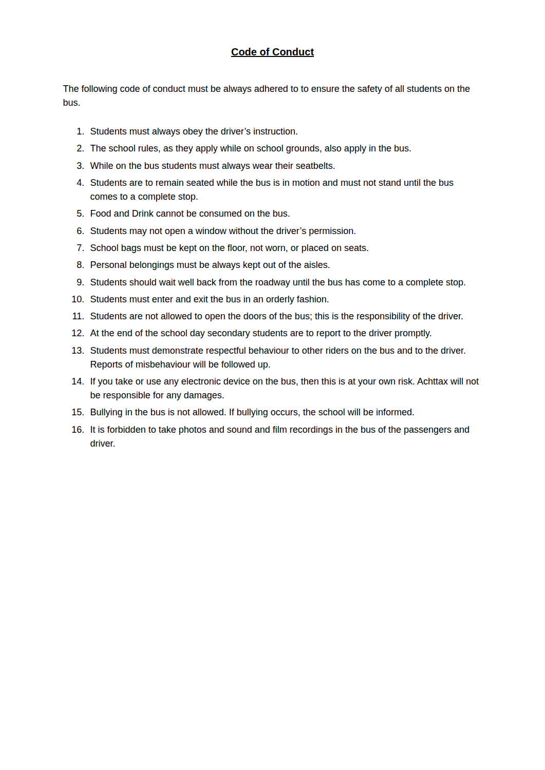Code of Conduct
The following code of conduct must be always adhered to to ensure the safety of all students on the bus.
Students must always obey the driver’s instruction.
The school rules, as they apply while on school grounds, also apply in the bus.
While on the bus students must always wear their seatbelts.
Students are to remain seated while the bus is in motion and must not stand until the bus comes to a complete stop.
Food and Drink cannot be consumed on the bus.
Students may not open a window without the driver’s permission.
School bags must be kept on the floor, not worn, or placed on seats.
Personal belongings must be always kept out of the aisles.
Students should wait well back from the roadway until the bus has come to a complete stop.
Students must enter and exit the bus in an orderly fashion.
Students are not allowed to open the doors of the bus; this is the responsibility of the driver.
At the end of the school day secondary students are to report to the driver promptly.
Students must demonstrate respectful behaviour to other riders on the bus and to the driver. Reports of misbehaviour will be followed up.
If you take or use any electronic device on the bus, then this is at your own risk. Achttax will not be responsible for any damages.
Bullying in the bus is not allowed. If bullying occurs, the school will be informed.
It is forbidden to take photos and sound and film recordings in the bus of the passengers and driver.